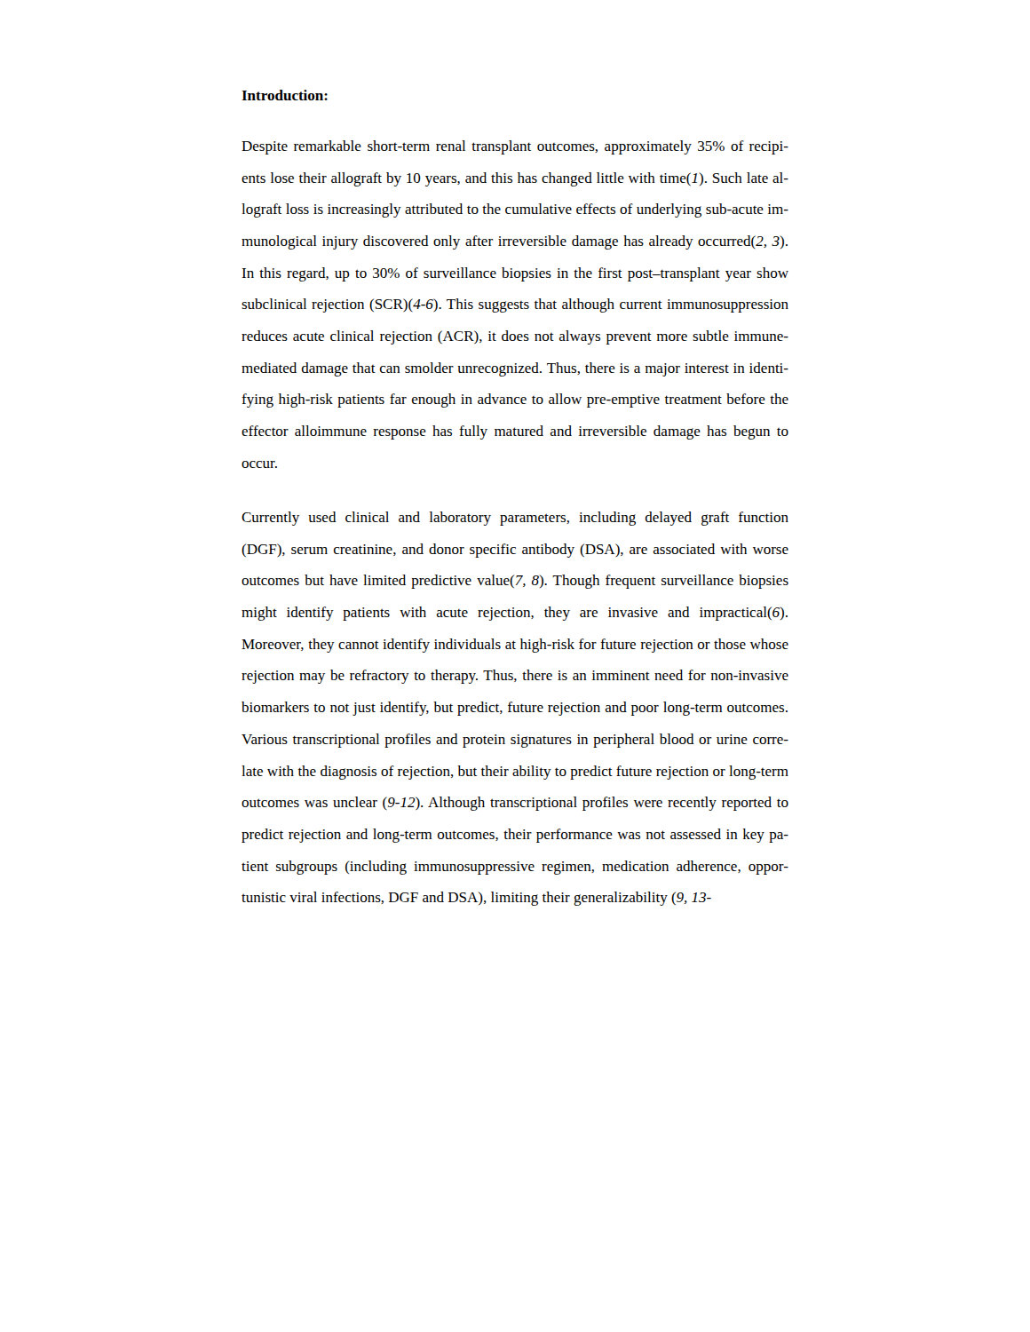Introduction:
Despite remarkable short-term renal transplant outcomes, approximately 35% of recipients lose their allograft by 10 years, and this has changed little with time(1). Such late allograft loss is increasingly attributed to the cumulative effects of underlying sub-acute immunological injury discovered only after irreversible damage has already occurred(2, 3). In this regard, up to 30% of surveillance biopsies in the first post–transplant year show subclinical rejection (SCR)(4-6). This suggests that although current immunosuppression reduces acute clinical rejection (ACR), it does not always prevent more subtle immune-mediated damage that can smolder unrecognized. Thus, there is a major interest in identifying high-risk patients far enough in advance to allow pre-emptive treatment before the effector alloimmune response has fully matured and irreversible damage has begun to occur.
Currently used clinical and laboratory parameters, including delayed graft function (DGF), serum creatinine, and donor specific antibody (DSA), are associated with worse outcomes but have limited predictive value(7, 8). Though frequent surveillance biopsies might identify patients with acute rejection, they are invasive and impractical(6). Moreover, they cannot identify individuals at high-risk for future rejection or those whose rejection may be refractory to therapy. Thus, there is an imminent need for non-invasive biomarkers to not just identify, but predict, future rejection and poor long-term outcomes. Various transcriptional profiles and protein signatures in peripheral blood or urine correlate with the diagnosis of rejection, but their ability to predict future rejection or long-term outcomes was unclear (9-12). Although transcriptional profiles were recently reported to predict rejection and long-term outcomes, their performance was not assessed in key patient subgroups (including immunosuppressive regimen, medication adherence, opportunistic viral infections, DGF and DSA), limiting their generalizability (9, 13-